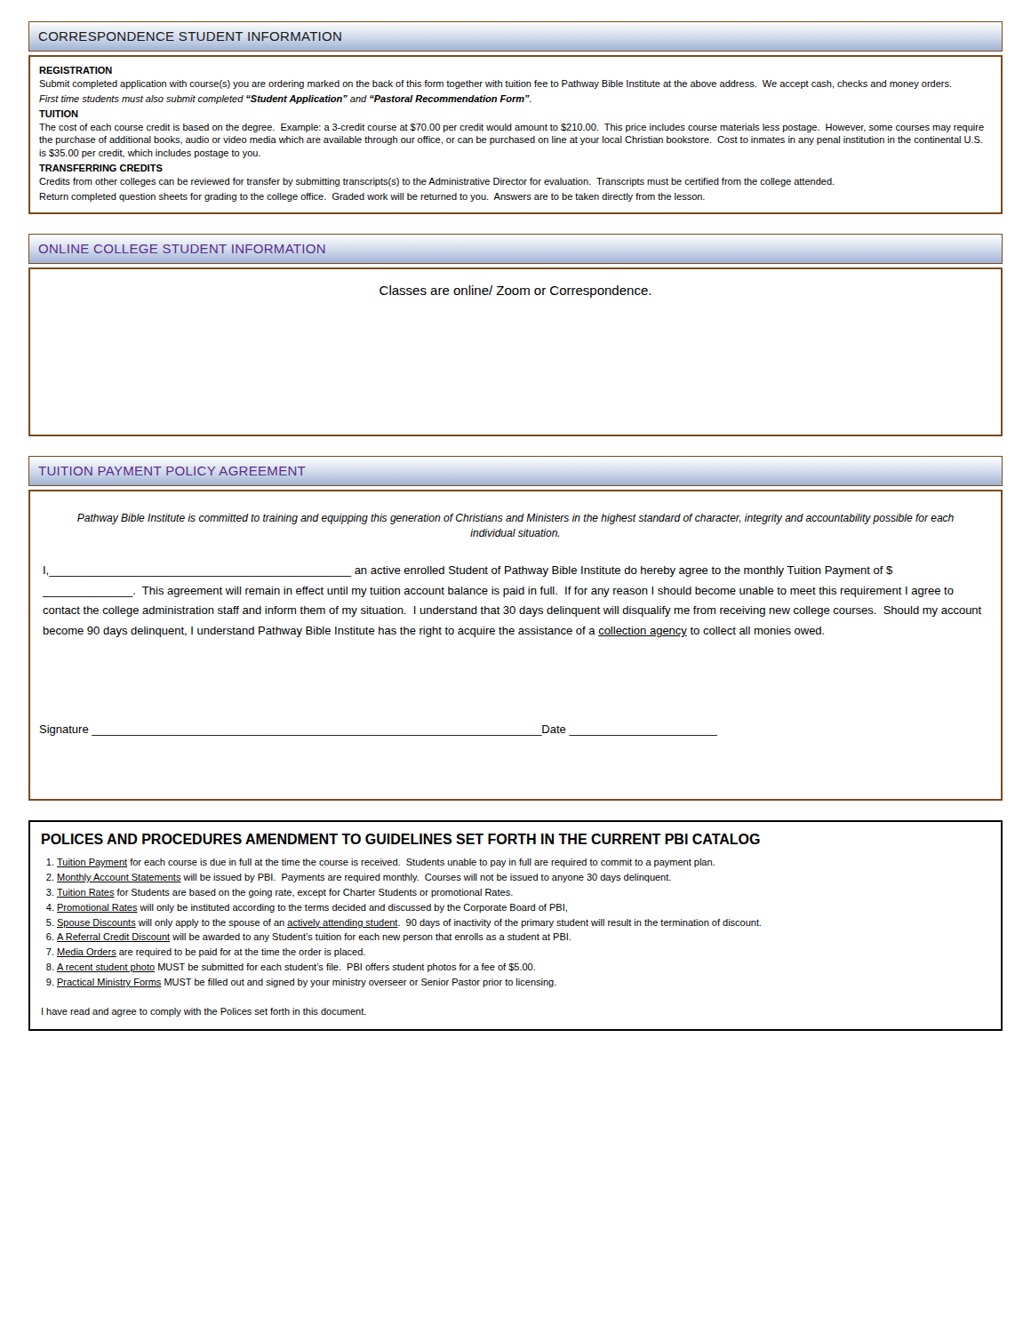CORRESPONDENCE STUDENT INFORMATION
Registration
Submit completed application with course(s) you are ordering marked on the back of this form together with tuition fee to Pathway Bible Institute at the above address. We accept cash, checks and money orders.
First time students must also submit completed “Student Application” and “Pastoral Recommendation Form”.
Tuition
The cost of each course credit is based on the degree. Example: a 3-credit course at $70.00 per credit would amount to $210.00. This price includes course materials less postage. However, some courses may require the purchase of additional books, audio or video media which are available through our office, or can be purchased on line at your local Christian bookstore. Cost to inmates in any penal institution in the continental U.S. is $35.00 per credit, which includes postage to you.
Transferring Credits
Credits from other colleges can be reviewed for transfer by submitting transcripts(s) to the Administrative Director for evaluation. Transcripts must be certified from the college attended.
Return completed question sheets for grading to the college office. Graded work will be returned to you. Answers are to be taken directly from the lesson.
ONLINE COLLEGE STUDENT INFORMATION
Classes are online/ Zoom or Correspondence.
TUITION PAYMENT POLICY AGREEMENT
Pathway Bible Institute is committed to training and equipping this generation of Christians and Ministers in the highest standard of character, integrity and accountability possible for each individual situation.
I,_______________________________________________ an active enrolled Student of Pathway Bible Institute do hereby agree to the monthly Tuition Payment of $ ______________. This agreement will remain in effect until my tuition account balance is paid in full. If for any reason I should become unable to meet this requirement I agree to contact the college administration staff and inform them of my situation. I understand that 30 days delinquent will disqualify me from receiving new college courses. Should my account become 90 days delinquent, I understand Pathway Bible Institute has the right to acquire the assistance of a collection agency to collect all monies owed.
Signature ______________________________________________________________________Date _______________________
POLICES AND PROCEDURES AMENDMENT TO GUIDELINES SET FORTH IN THE CURRENT PBI CATALOG
Tuition Payment for each course is due in full at the time the course is received. Students unable to pay in full are required to commit to a payment plan.
Monthly Account Statements will be issued by PBI. Payments are required monthly. Courses will not be issued to anyone 30 days delinquent.
Tuition Rates for Students are based on the going rate, except for Charter Students or promotional Rates.
Promotional Rates will only be instituted according to the terms decided and discussed by the Corporate Board of PBI,
Spouse Discounts will only apply to the spouse of an actively attending student. 90 days of inactivity of the primary student will result in the termination of discount.
A Referral Credit Discount will be awarded to any Student’s tuition for each new person that enrolls as a student at PBI.
Media Orders are required to be paid for at the time the order is placed.
A recent student photo MUST be submitted for each student’s file. PBI offers student photos for a fee of $5.00.
Practical Ministry Forms MUST be filled out and signed by your ministry overseer or Senior Pastor prior to licensing.
I have read and agree to comply with the Polices set forth in this document.